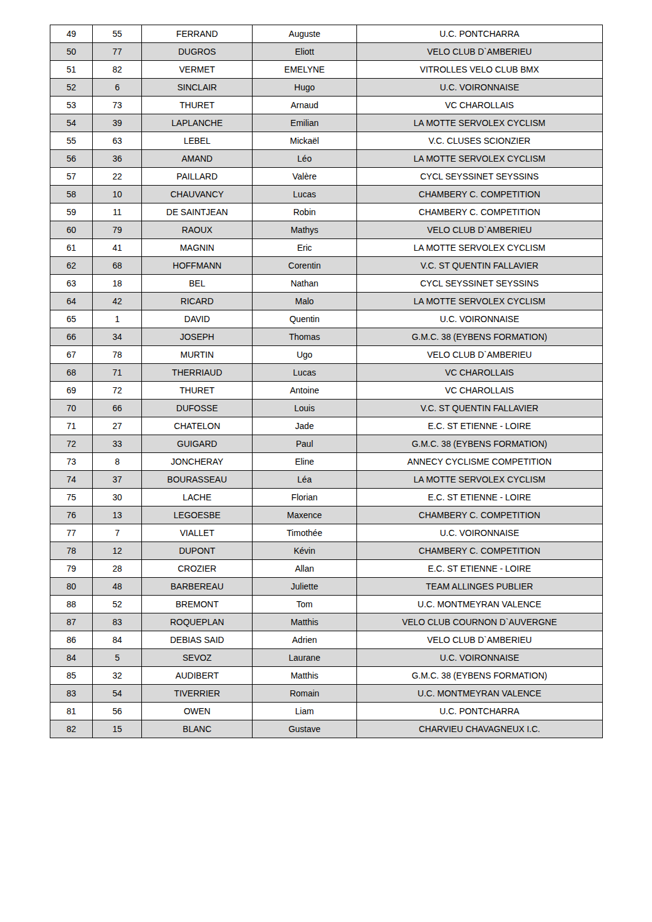| 49 | 55 | FERRAND | Auguste | U.C. PONTCHARRA |
| 50 | 77 | DUGROS | Eliott | VELO CLUB D`AMBERIEU |
| 51 | 82 | VERMET | EMELYNE | VITROLLES VELO CLUB BMX |
| 52 | 6 | SINCLAIR | Hugo | U.C. VOIRONNAISE |
| 53 | 73 | THURET | Arnaud | VC CHAROLLAIS |
| 54 | 39 | LAPLANCHE | Emilian | LA MOTTE SERVOLEX CYCLISM |
| 55 | 63 | LEBEL | Mickaël | V.C. CLUSES SCIONZIER |
| 56 | 36 | AMAND | Léo | LA MOTTE SERVOLEX CYCLISM |
| 57 | 22 | PAILLARD | Valère | CYCL SEYSSINET SEYSSINS |
| 58 | 10 | CHAUVANCY | Lucas | CHAMBERY C. COMPETITION |
| 59 | 11 | DE SAINTJEAN | Robin | CHAMBERY C. COMPETITION |
| 60 | 79 | RAOUX | Mathys | VELO CLUB D`AMBERIEU |
| 61 | 41 | MAGNIN | Eric | LA MOTTE SERVOLEX CYCLISM |
| 62 | 68 | HOFFMANN | Corentin | V.C. ST QUENTIN FALLAVIER |
| 63 | 18 | BEL | Nathan | CYCL SEYSSINET SEYSSINS |
| 64 | 42 | RICARD | Malo | LA MOTTE SERVOLEX CYCLISM |
| 65 | 1 | DAVID | Quentin | U.C. VOIRONNAISE |
| 66 | 34 | JOSEPH | Thomas | G.M.C. 38 (EYBENS FORMATION) |
| 67 | 78 | MURTIN | Ugo | VELO CLUB D`AMBERIEU |
| 68 | 71 | THERRIAUD | Lucas | VC CHAROLLAIS |
| 69 | 72 | THURET | Antoine | VC CHAROLLAIS |
| 70 | 66 | DUFOSSE | Louis | V.C. ST QUENTIN FALLAVIER |
| 71 | 27 | CHATELON | Jade | E.C. ST ETIENNE - LOIRE |
| 72 | 33 | GUIGARD | Paul | G.M.C. 38 (EYBENS FORMATION) |
| 73 | 8 | JONCHERAY | Eline | ANNECY CYCLISME COMPETITION |
| 74 | 37 | BOURASSEAU | Léa | LA MOTTE SERVOLEX CYCLISM |
| 75 | 30 | LACHE | Florian | E.C. ST ETIENNE - LOIRE |
| 76 | 13 | LEGOESBE | Maxence | CHAMBERY C. COMPETITION |
| 77 | 7 | VIALLET | Timothée | U.C. VOIRONNAISE |
| 78 | 12 | DUPONT | Kévin | CHAMBERY C. COMPETITION |
| 79 | 28 | CROZIER | Allan | E.C. ST ETIENNE - LOIRE |
| 80 | 48 | BARBEREAU | Juliette | TEAM ALLINGES PUBLIER |
| 88 | 52 | BREMONT | Tom | U.C. MONTMEYRAN VALENCE |
| 87 | 83 | ROQUEPLAN | Matthis | VELO CLUB COURNON D`AUVERGNE |
| 86 | 84 | DEBIAS SAID | Adrien | VELO CLUB D`AMBERIEU |
| 84 | 5 | SEVOZ | Laurane | U.C. VOIRONNAISE |
| 85 | 32 | AUDIBERT | Matthis | G.M.C. 38 (EYBENS FORMATION) |
| 83 | 54 | TIVERRIER | Romain | U.C. MONTMEYRAN VALENCE |
| 81 | 56 | OWEN | Liam | U.C. PONTCHARRA |
| 82 | 15 | BLANC | Gustave | CHARVIEU CHAVAGNEUX I.C. |